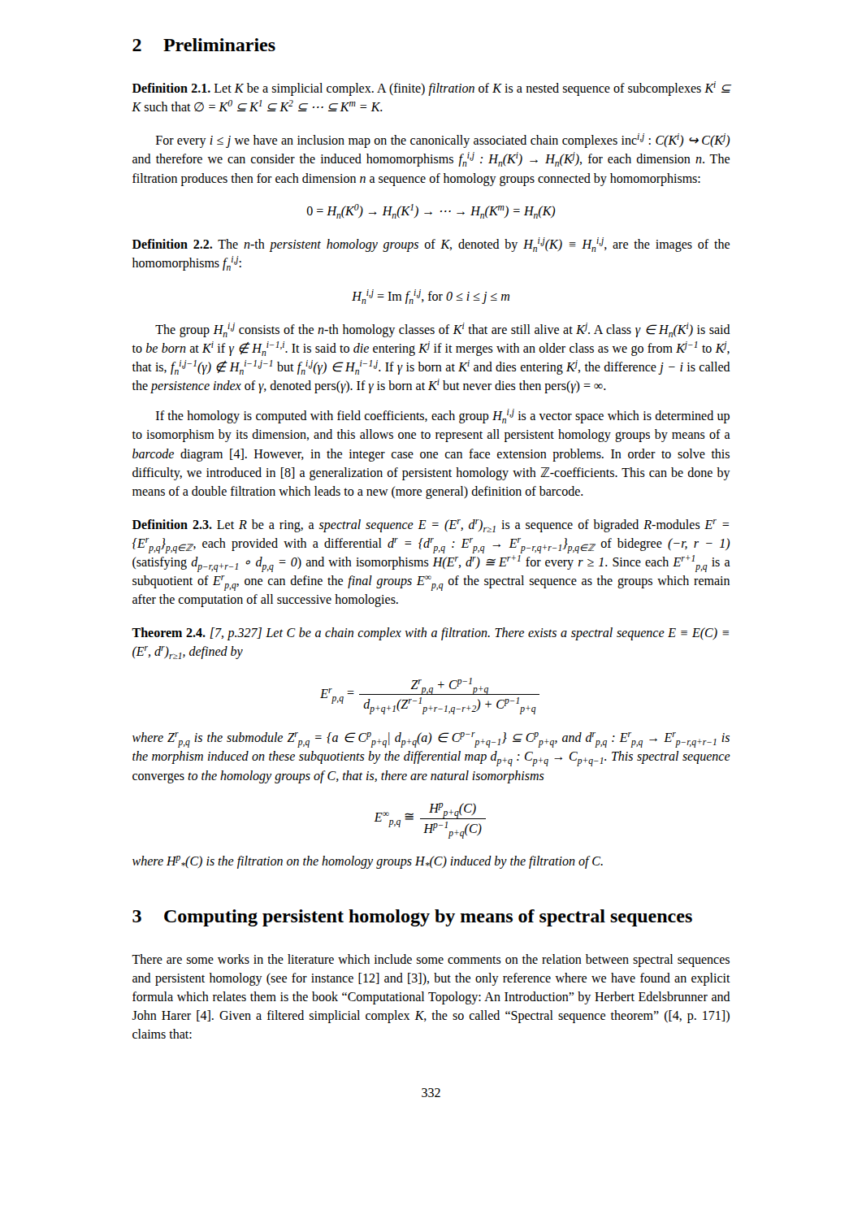2 Preliminaries
Definition 2.1. Let K be a simplicial complex. A (finite) filtration of K is a nested sequence of subcomplexes Ki ⊆ K such that ∅ = K0 ⊆ K1 ⊆ K2 ⊆ ⋯ ⊆ Km = K.
For every i ≤ j we have an inclusion map on the canonically associated chain complexes inci,j : C(Ki) ↪ C(Kj) and therefore we can consider the induced homomorphisms fni,j : Hn(Ki) → Hn(Kj), for each dimension n. The filtration produces then for each dimension n a sequence of homology groups connected by homomorphisms:
0 = Hn(K0) → Hn(K1) → ⋯ → Hn(Km) = Hn(K)
Definition 2.2. The n-th persistent homology groups of K, denoted by Hni,j(K) ≡ Hni,j, are the images of the homomorphisms fni,j:
Hni,j = Im fni,j, for 0 ≤ i ≤ j ≤ m
The group Hni,j consists of the n-th homology classes of Ki that are still alive at Kj. A class γ ∈ Hn(Ki) is said to be born at Ki if γ ∉ Hni−1,i. It is said to die entering Kj if it merges with an older class as we go from Kj−1 to Kj, that is, fni,j−1(γ) ∉ Hni−1,j−1 but fni,j(γ) ∈ Hni−1,j. If γ is born at Ki and dies entering Kj, the difference j − i is called the persistence index of γ, denoted pers(γ). If γ is born at Ki but never dies then pers(γ) = ∞.
If the homology is computed with field coefficients, each group Hni,j is a vector space which is determined up to isomorphism by its dimension, and this allows one to represent all persistent homology groups by means of a barcode diagram [4]. However, in the integer case one can face extension problems. In order to solve this difficulty, we introduced in [8] a generalization of persistent homology with ℤ-coefficients. This can be done by means of a double filtration which leads to a new (more general) definition of barcode.
Definition 2.3. Let R be a ring, a spectral sequence E = (Er, dr)r≥1 is a sequence of bigraded R-modules Er = {Erp,q}p,q∈ℤ, each provided with a differential dr = {drp,q : Erp,q → Erp−r,q+r−1}p,q∈ℤ of bidegree (−r, r − 1) (satisfying dp−r,q+r−1 ∘ dp,q = 0) and with isomorphisms H(Er, dr) ≅ Er+1 for every r ≥ 1. Since each Er+1p,q is a subquotient of Erp,q, one can define the final groups E∞p,q of the spectral sequence as the groups which remain after the computation of all successive homologies.
Theorem 2.4. [7, p.327] Let C be a chain complex with a filtration. There exists a spectral sequence E ≡ E(C) ≡ (Er, dr)r≥1, defined by
Erp,q = Zrp,q + Cp−1p+q dp+q+1(Zr−1p+r−1,q−r+2) + Cp−1p+q
where Zrp,q is the submodule Zrp,q = {a ∈ Cpp+q| dp+q(a) ∈ Cp−rp+q−1} ⊆ Cpp+q, and drp,q : Erp,q → Erp−r,q+r−1 is the morphism induced on these subquotients by the differential map dp+q : Cp+q → Cp+q−1. This spectral sequence converges to the homology groups of C, that is, there are natural isomorphisms
E∞p,q ≅ Hpp+q(C) Hp−1p+q(C)
where Hp*(C) is the filtration on the homology groups H*(C) induced by the filtration of C.
3 Computing persistent homology by means of spectral sequences
There are some works in the literature which include some comments on the relation between spectral sequences and persistent homology (see for instance [12] and [3]), but the only reference where we have found an explicit formula which relates them is the book “Computational Topology: An Introduction” by Herbert Edelsbrunner and John Harer [4]. Given a filtered simplicial complex K, the so called “Spectral sequence theorem” ([4, p. 171]) claims that:
332